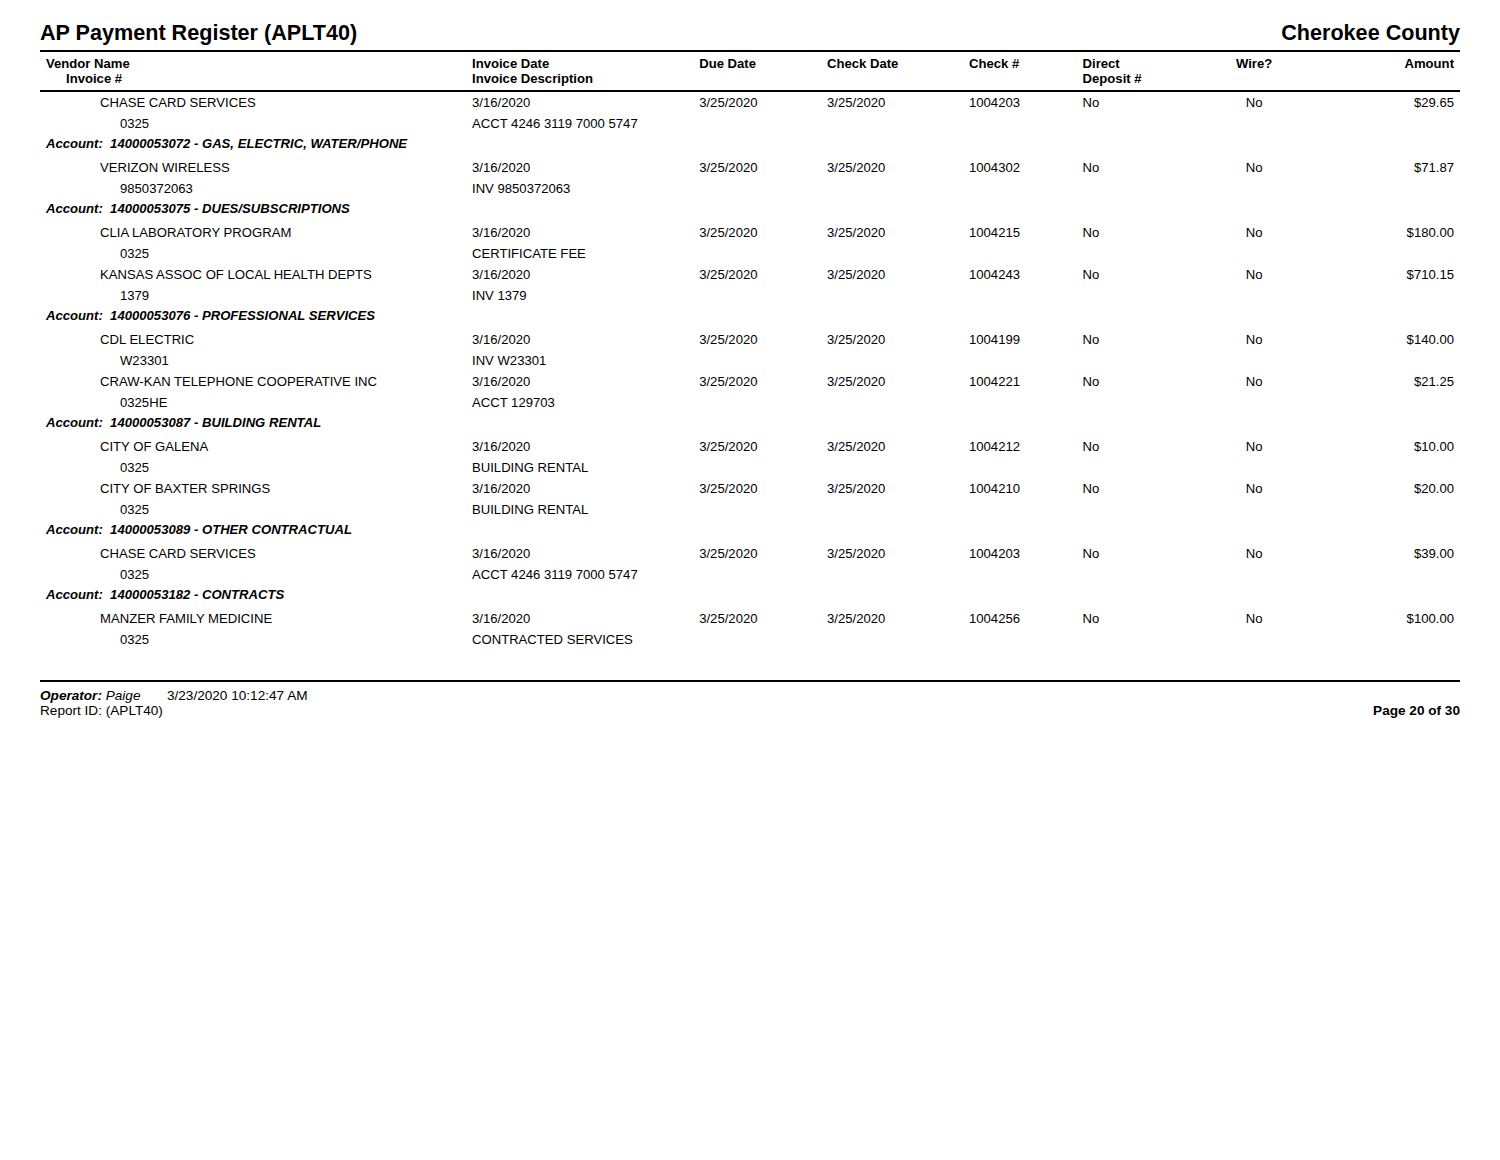AP Payment Register (APLT40)
Cherokee County
| Vendor Name Invoice # | Invoice Date Invoice Description | Due Date | Check Date | Check # | Direct Deposit # | Wire? | Amount |
| --- | --- | --- | --- | --- | --- | --- | --- |
| CHASE CARD SERVICES | 3/16/2020 | 3/25/2020 | 3/25/2020 | 1004203 | No | No | $29.65 |
| 0325 | ACCT 4246 3119 7000 5747 |
| Account: 14000053072 - GAS, ELECTRIC, WATER/PHONE |
| VERIZON WIRELESS | 3/16/2020 | 3/25/2020 | 3/25/2020 | 1004302 | No | No | $71.87 |
| 9850372063 | INV 9850372063 |
| Account: 14000053075 - DUES/SUBSCRIPTIONS |
| CLIA LABORATORY PROGRAM | 3/16/2020 | 3/25/2020 | 3/25/2020 | 1004215 | No | No | $180.00 |
| 0325 | CERTIFICATE FEE |
| KANSAS ASSOC OF LOCAL HEALTH DEPTS | 3/16/2020 | 3/25/2020 | 3/25/2020 | 1004243 | No | No | $710.15 |
| 1379 | INV 1379 |
| Account: 14000053076 - PROFESSIONAL SERVICES |
| CDL ELECTRIC | 3/16/2020 | 3/25/2020 | 3/25/2020 | 1004199 | No | No | $140.00 |
| W23301 | INV W23301 |
| CRAW-KAN TELEPHONE COOPERATIVE INC | 3/16/2020 | 3/25/2020 | 3/25/2020 | 1004221 | No | No | $21.25 |
| 0325HE | ACCT 129703 |
| Account: 14000053087 - BUILDING RENTAL |
| CITY OF GALENA | 3/16/2020 | 3/25/2020 | 3/25/2020 | 1004212 | No | No | $10.00 |
| 0325 | BUILDING RENTAL |
| CITY OF BAXTER SPRINGS | 3/16/2020 | 3/25/2020 | 3/25/2020 | 1004210 | No | No | $20.00 |
| 0325 | BUILDING RENTAL |
| Account: 14000053089 - OTHER CONTRACTUAL |
| CHASE CARD SERVICES | 3/16/2020 | 3/25/2020 | 3/25/2020 | 1004203 | No | No | $39.00 |
| 0325 | ACCT 4246 3119 7000 5747 |
| Account: 14000053182 - CONTRACTS |
| MANZER FAMILY MEDICINE | 3/16/2020 | 3/25/2020 | 3/25/2020 | 1004256 | No | No | $100.00 |
| 0325 | CONTRACTED SERVICES |
Operator: Paige 3/23/2020 10:12:47 AM
Report ID: (APLT40)
Page 20 of 30